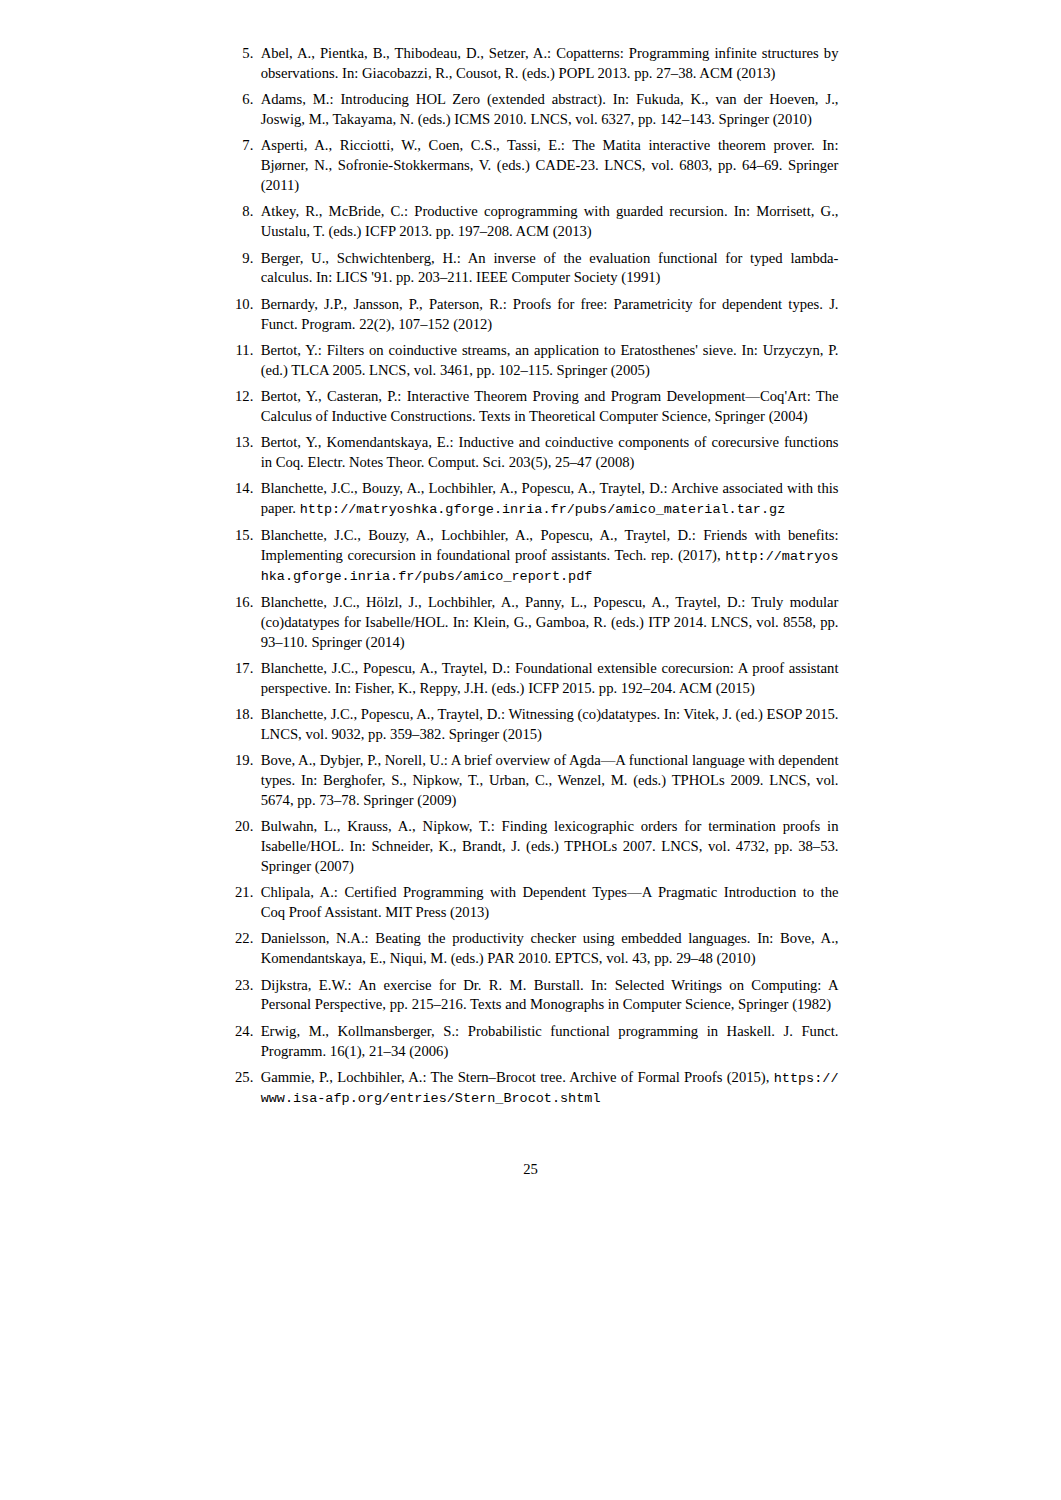Abel, A., Pientka, B., Thibodeau, D., Setzer, A.: Copatterns: Programming infinite structures by observations. In: Giacobazzi, R., Cousot, R. (eds.) POPL 2013. pp. 27–38. ACM (2013)
Adams, M.: Introducing HOL Zero (extended abstract). In: Fukuda, K., van der Hoeven, J., Joswig, M., Takayama, N. (eds.) ICMS 2010. LNCS, vol. 6327, pp. 142–143. Springer (2010)
Asperti, A., Ricciotti, W., Coen, C.S., Tassi, E.: The Matita interactive theorem prover. In: Bjørner, N., Sofronie-Stokkermans, V. (eds.) CADE-23. LNCS, vol. 6803, pp. 64–69. Springer (2011)
Atkey, R., McBride, C.: Productive coprogramming with guarded recursion. In: Morrisett, G., Uustalu, T. (eds.) ICFP 2013. pp. 197–208. ACM (2013)
Berger, U., Schwichtenberg, H.: An inverse of the evaluation functional for typed lambda-calculus. In: LICS '91. pp. 203–211. IEEE Computer Society (1991)
Bernardy, J.P., Jansson, P., Paterson, R.: Proofs for free: Parametricity for dependent types. J. Funct. Program. 22(2), 107–152 (2012)
Bertot, Y.: Filters on coinductive streams, an application to Eratosthenes' sieve. In: Urzyczyn, P. (ed.) TLCA 2005. LNCS, vol. 3461, pp. 102–115. Springer (2005)
Bertot, Y., Casteran, P.: Interactive Theorem Proving and Program Development—Coq'Art: The Calculus of Inductive Constructions. Texts in Theoretical Computer Science, Springer (2004)
Bertot, Y., Komendantskaya, E.: Inductive and coinductive components of corecursive functions in Coq. Electr. Notes Theor. Comput. Sci. 203(5), 25–47 (2008)
Blanchette, J.C., Bouzy, A., Lochbihler, A., Popescu, A., Traytel, D.: Archive associated with this paper. http://matryoshka.gforge.inria.fr/pubs/amico_material.tar.gz
Blanchette, J.C., Bouzy, A., Lochbihler, A., Popescu, A., Traytel, D.: Friends with benefits: Implementing corecursion in foundational proof assistants. Tech. rep. (2017), http://matryoshka.gforge.inria.fr/pubs/amico_report.pdf
Blanchette, J.C., Hölzl, J., Lochbihler, A., Panny, L., Popescu, A., Traytel, D.: Truly modular (co)datatypes for Isabelle/HOL. In: Klein, G., Gamboa, R. (eds.) ITP 2014. LNCS, vol. 8558, pp. 93–110. Springer (2014)
Blanchette, J.C., Popescu, A., Traytel, D.: Foundational extensible corecursion: A proof assistant perspective. In: Fisher, K., Reppy, J.H. (eds.) ICFP 2015. pp. 192–204. ACM (2015)
Blanchette, J.C., Popescu, A., Traytel, D.: Witnessing (co)datatypes. In: Vitek, J. (ed.) ESOP 2015. LNCS, vol. 9032, pp. 359–382. Springer (2015)
Bove, A., Dybjer, P., Norell, U.: A brief overview of Agda—A functional language with dependent types. In: Berghofer, S., Nipkow, T., Urban, C., Wenzel, M. (eds.) TPHOLs 2009. LNCS, vol. 5674, pp. 73–78. Springer (2009)
Bulwahn, L., Krauss, A., Nipkow, T.: Finding lexicographic orders for termination proofs in Isabelle/HOL. In: Schneider, K., Brandt, J. (eds.) TPHOLs 2007. LNCS, vol. 4732, pp. 38–53. Springer (2007)
Chlipala, A.: Certified Programming with Dependent Types—A Pragmatic Introduction to the Coq Proof Assistant. MIT Press (2013)
Danielsson, N.A.: Beating the productivity checker using embedded languages. In: Bove, A., Komendantskaya, E., Niqui, M. (eds.) PAR 2010. EPTCS, vol. 43, pp. 29–48 (2010)
Dijkstra, E.W.: An exercise for Dr. R. M. Burstall. In: Selected Writings on Computing: A Personal Perspective, pp. 215–216. Texts and Monographs in Computer Science, Springer (1982)
Erwig, M., Kollmansberger, S.: Probabilistic functional programming in Haskell. J. Funct. Programm. 16(1), 21–34 (2006)
Gammie, P., Lochbihler, A.: The Stern–Brocot tree. Archive of Formal Proofs (2015), https://www.isa-afp.org/entries/Stern_Brocot.shtml
25